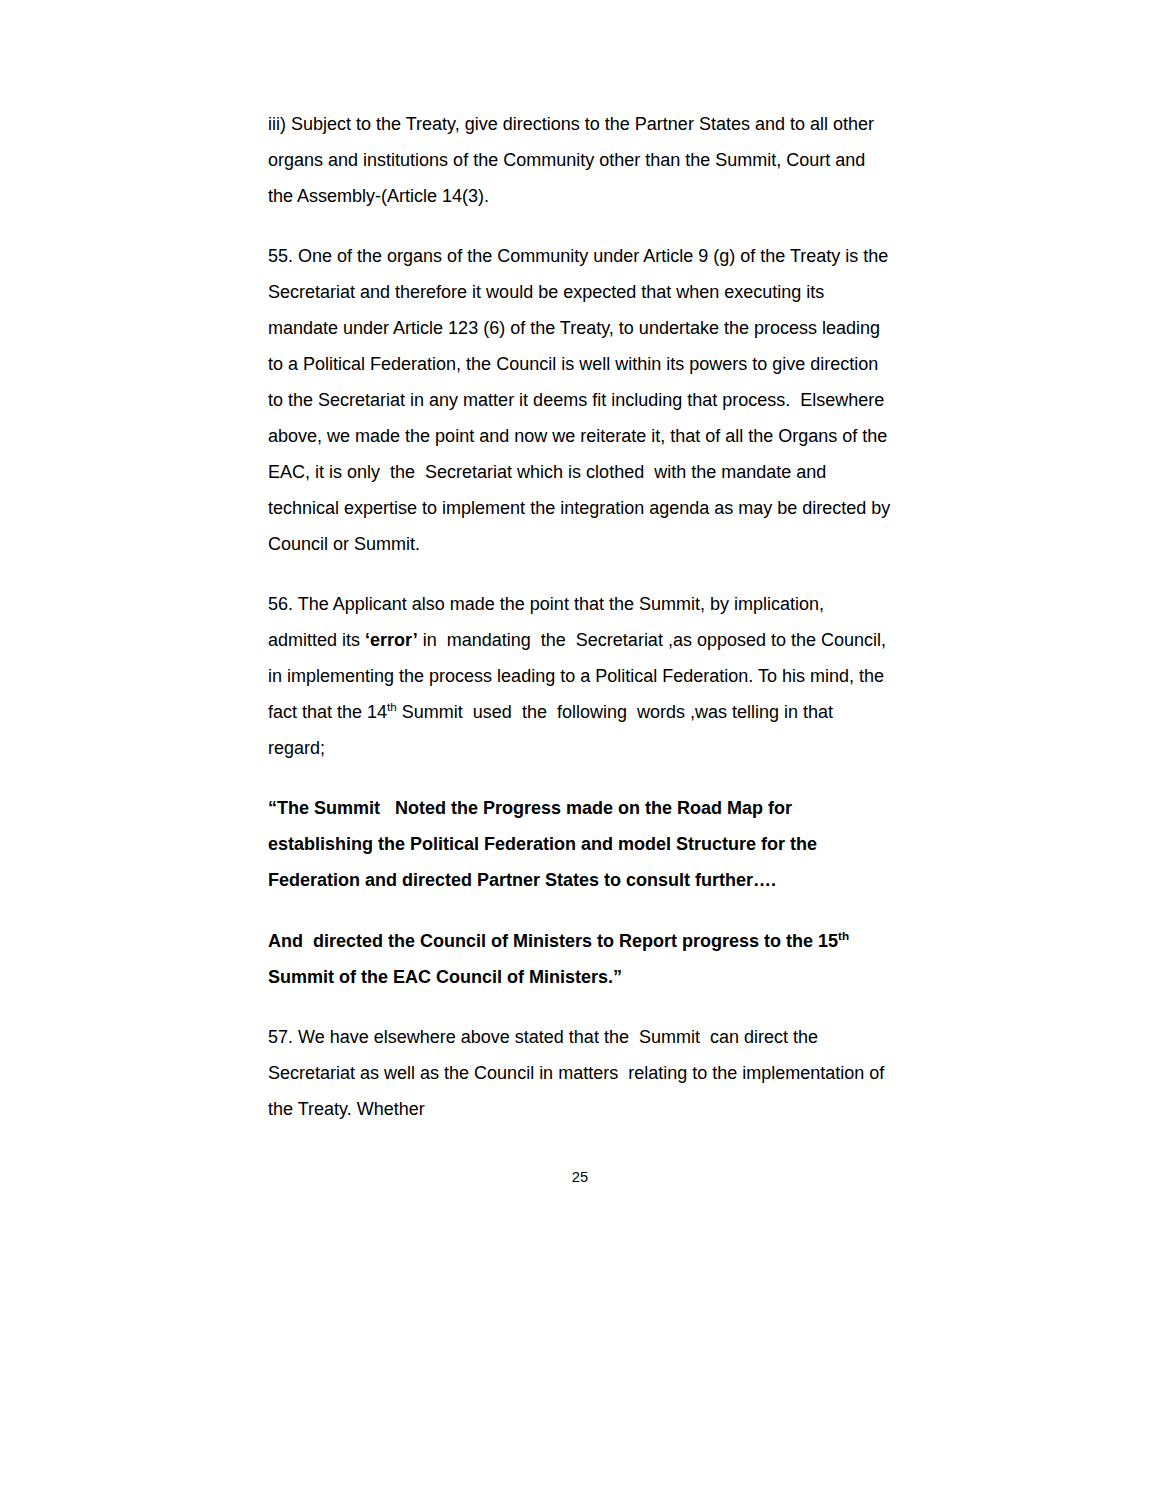iii) Subject to the Treaty, give directions to the Partner States and to all other organs and institutions of the Community other than the Summit, Court and the Assembly-(Article 14(3).
55. One of the organs of the Community under Article 9 (g) of the Treaty is the Secretariat and therefore it would be expected that when executing its mandate under Article 123 (6) of the Treaty, to undertake the process leading to a Political Federation, the Council is well within its powers to give direction to the Secretariat in any matter it deems fit including that process. Elsewhere above, we made the point and now we reiterate it, that of all the Organs of the EAC, it is only the Secretariat which is clothed with the mandate and technical expertise to implement the integration agenda as may be directed by Council or Summit.
56. The Applicant also made the point that the Summit, by implication, admitted its ‘error’ in mandating the Secretariat ,as opposed to the Council, in implementing the process leading to a Political Federation. To his mind, the fact that the 14th Summit used the following words ,was telling in that regard;
“The Summit Noted the Progress made on the Road Map for establishing the Political Federation and model Structure for the Federation and directed Partner States to consult further….
And directed the Council of Ministers to Report progress to the 15th Summit of the EAC Council of Ministers.”
57. We have elsewhere above stated that the Summit can direct the Secretariat as well as the Council in matters relating to the implementation of the Treaty. Whether
25